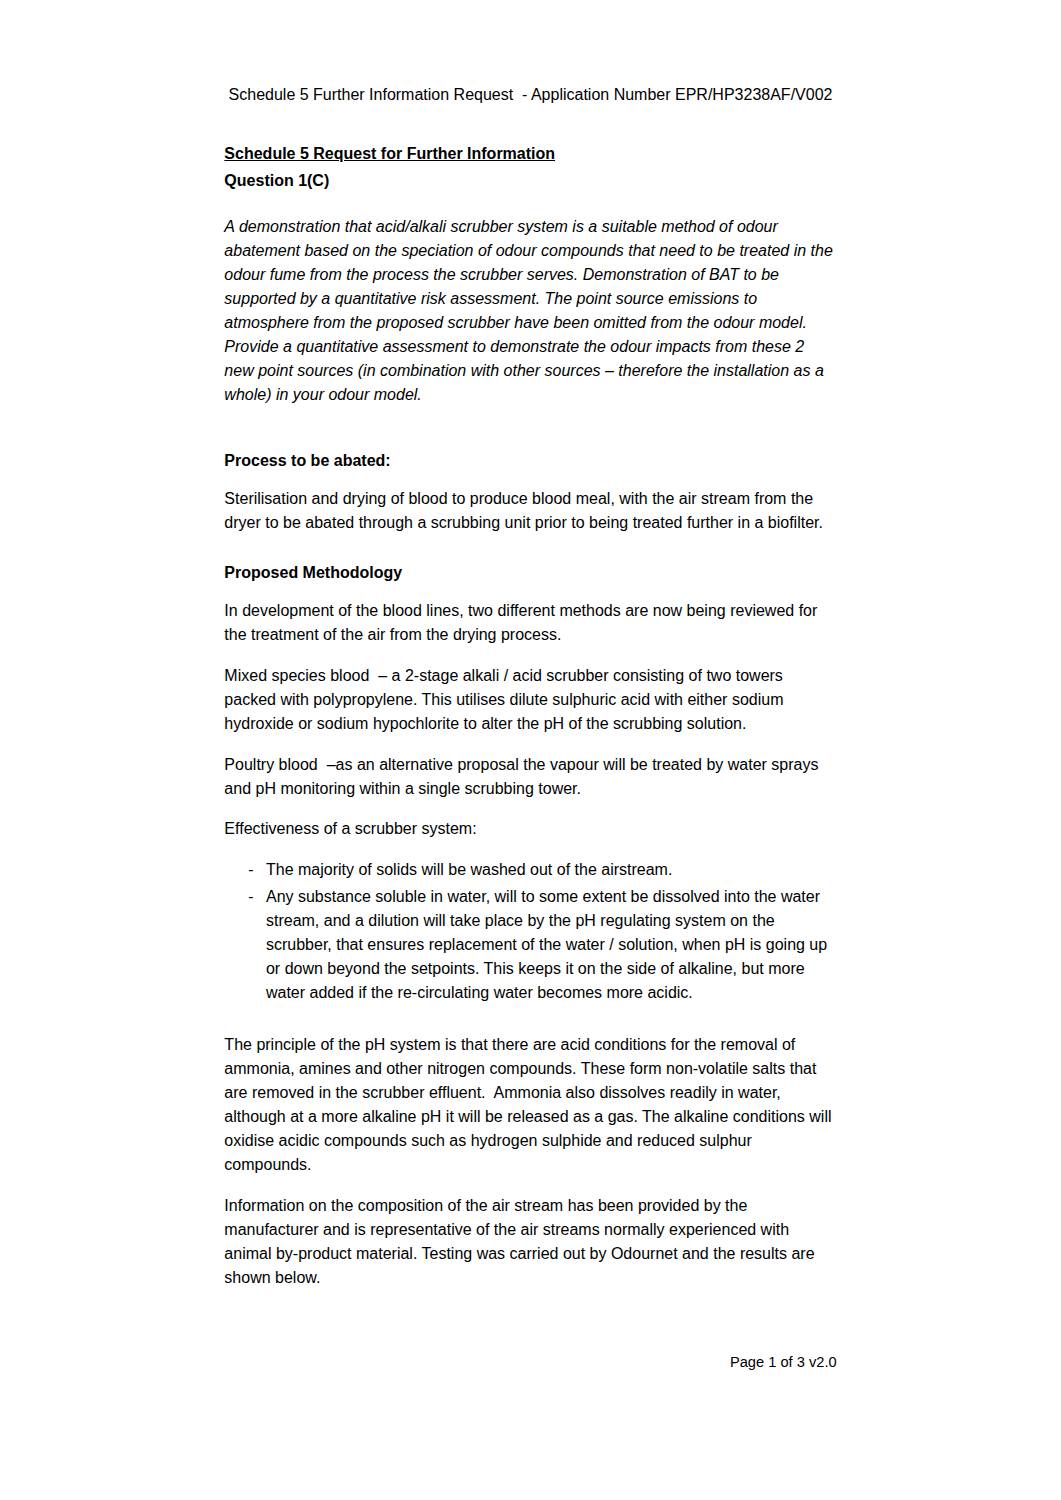Schedule 5 Further Information Request - Application Number EPR/HP3238AF/V002
Schedule 5 Request for Further Information
Question 1(C)
A demonstration that acid/alkali scrubber system is a suitable method of odour abatement based on the speciation of odour compounds that need to be treated in the odour fume from the process the scrubber serves. Demonstration of BAT to be supported by a quantitative risk assessment. The point source emissions to atmosphere from the proposed scrubber have been omitted from the odour model. Provide a quantitative assessment to demonstrate the odour impacts from these 2 new point sources (in combination with other sources – therefore the installation as a whole) in your odour model.
Process to be abated:
Sterilisation and drying of blood to produce blood meal, with the air stream from the dryer to be abated through a scrubbing unit prior to being treated further in a biofilter.
Proposed Methodology
In development of the blood lines, two different methods are now being reviewed for the treatment of the air from the drying process.
Mixed species blood – a 2-stage alkali / acid scrubber consisting of two towers packed with polypropylene. This utilises dilute sulphuric acid with either sodium hydroxide or sodium hypochlorite to alter the pH of the scrubbing solution.
Poultry blood –as an alternative proposal the vapour will be treated by water sprays and pH monitoring within a single scrubbing tower.
Effectiveness of a scrubber system:
The majority of solids will be washed out of the airstream.
Any substance soluble in water, will to some extent be dissolved into the water stream, and a dilution will take place by the pH regulating system on the scrubber, that ensures replacement of the water / solution, when pH is going up or down beyond the setpoints. This keeps it on the side of alkaline, but more water added if the re-circulating water becomes more acidic.
The principle of the pH system is that there are acid conditions for the removal of ammonia, amines and other nitrogen compounds. These form non-volatile salts that are removed in the scrubber effluent. Ammonia also dissolves readily in water, although at a more alkaline pH it will be released as a gas. The alkaline conditions will oxidise acidic compounds such as hydrogen sulphide and reduced sulphur compounds.
Information on the composition of the air stream has been provided by the manufacturer and is representative of the air streams normally experienced with animal by-product material. Testing was carried out by Odournet and the results are shown below.
Page 1 of 3 v2.0